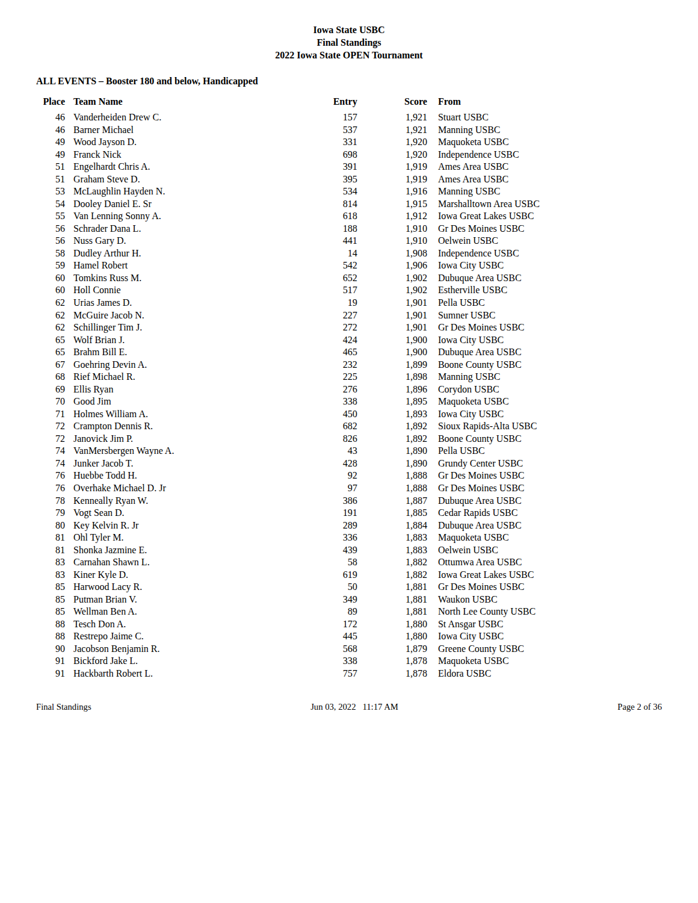Iowa State USBC
Final Standings
2022 Iowa State OPEN Tournament
ALL EVENTS – Booster 180 and below, Handicapped
| Place | Team Name | Entry | Score | From |
| --- | --- | --- | --- | --- |
| 46 | Vanderheiden Drew C. | 157 | 1,921 | Stuart USBC |
| 46 | Barner Michael | 537 | 1,921 | Manning USBC |
| 49 | Wood Jayson D. | 331 | 1,920 | Maquoketa USBC |
| 49 | Franck Nick | 698 | 1,920 | Independence USBC |
| 51 | Engelhardt Chris A. | 391 | 1,919 | Ames Area USBC |
| 51 | Graham Steve D. | 395 | 1,919 | Ames Area USBC |
| 53 | McLaughlin Hayden N. | 534 | 1,916 | Manning USBC |
| 54 | Dooley Daniel E. Sr | 814 | 1,915 | Marshalltown Area USBC |
| 55 | Van Lenning Sonny A. | 618 | 1,912 | Iowa Great Lakes USBC |
| 56 | Schrader Dana L. | 188 | 1,910 | Gr Des Moines USBC |
| 56 | Nuss Gary D. | 441 | 1,910 | Oelwein USBC |
| 58 | Dudley Arthur H. | 14 | 1,908 | Independence USBC |
| 59 | Hamel Robert | 542 | 1,906 | Iowa City USBC |
| 60 | Tomkins Russ M. | 652 | 1,902 | Dubuque Area USBC |
| 60 | Holl Connie | 517 | 1,902 | Estherville USBC |
| 62 | Urias James D. | 19 | 1,901 | Pella USBC |
| 62 | McGuire Jacob N. | 227 | 1,901 | Sumner USBC |
| 62 | Schillinger Tim J. | 272 | 1,901 | Gr Des Moines USBC |
| 65 | Wolf Brian J. | 424 | 1,900 | Iowa City USBC |
| 65 | Brahm Bill E. | 465 | 1,900 | Dubuque Area USBC |
| 67 | Goehring Devin A. | 232 | 1,899 | Boone County USBC |
| 68 | Rief Michael R. | 225 | 1,898 | Manning USBC |
| 69 | Ellis Ryan | 276 | 1,896 | Corydon USBC |
| 70 | Good Jim | 338 | 1,895 | Maquoketa USBC |
| 71 | Holmes William A. | 450 | 1,893 | Iowa City USBC |
| 72 | Crampton Dennis R. | 682 | 1,892 | Sioux Rapids-Alta USBC |
| 72 | Janovick Jim P. | 826 | 1,892 | Boone County USBC |
| 74 | VanMersbergen Wayne A. | 43 | 1,890 | Pella USBC |
| 74 | Junker Jacob T. | 428 | 1,890 | Grundy Center USBC |
| 76 | Huebbe Todd H. | 92 | 1,888 | Gr Des Moines USBC |
| 76 | Overhake Michael D. Jr | 97 | 1,888 | Gr Des Moines USBC |
| 78 | Kenneally Ryan W. | 386 | 1,887 | Dubuque Area USBC |
| 79 | Vogt Sean D. | 191 | 1,885 | Cedar Rapids USBC |
| 80 | Key Kelvin R. Jr | 289 | 1,884 | Dubuque Area USBC |
| 81 | Ohl Tyler M. | 336 | 1,883 | Maquoketa USBC |
| 81 | Shonka Jazmine E. | 439 | 1,883 | Oelwein USBC |
| 83 | Carnahan Shawn L. | 58 | 1,882 | Ottumwa Area USBC |
| 83 | Kiner Kyle D. | 619 | 1,882 | Iowa Great Lakes USBC |
| 85 | Harwood Lacy R. | 50 | 1,881 | Gr Des Moines USBC |
| 85 | Putman Brian V. | 349 | 1,881 | Waukon USBC |
| 85 | Wellman Ben A. | 89 | 1,881 | North Lee County USBC |
| 88 | Tesch Don A. | 172 | 1,880 | St Ansgar USBC |
| 88 | Restrepo Jaime C. | 445 | 1,880 | Iowa City USBC |
| 90 | Jacobson Benjamin R. | 568 | 1,879 | Greene County USBC |
| 91 | Bickford Jake L. | 338 | 1,878 | Maquoketa USBC |
| 91 | Hackbarth Robert L. | 757 | 1,878 | Eldora USBC |
Final Standings Jun 03, 2022 11:17 AM Page 2 of 36